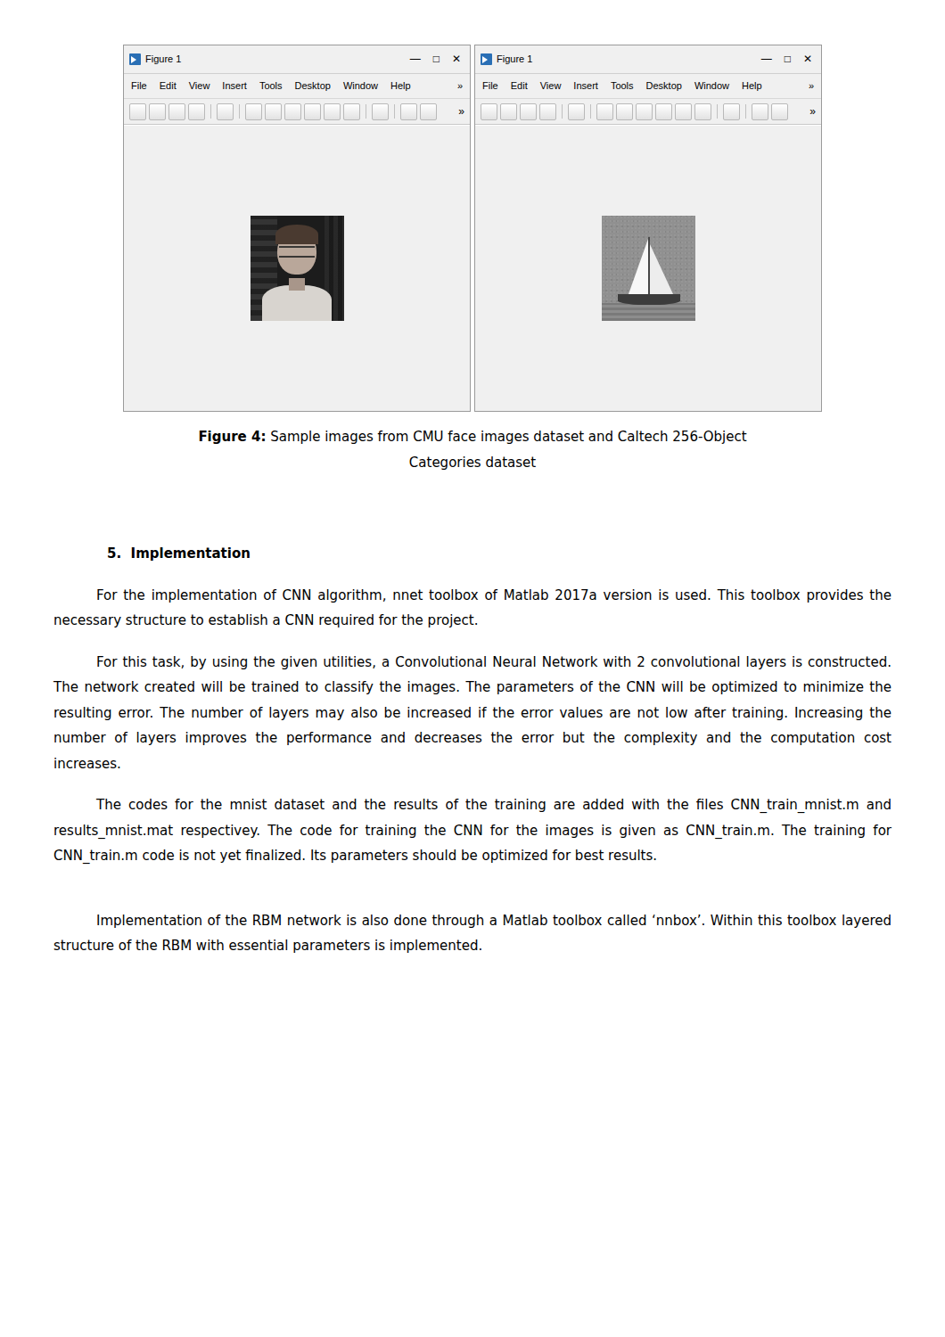Figure 1
—□✕
File Edit View Insert Tools Desktop Window Help»
»
Figure 1
—□✕
File Edit View Insert Tools Desktop Window Help»
»
Figure 4: Sample images from CMU face images dataset and Caltech 256-Object Categories dataset
5. Implementation
For the implementation of CNN algorithm, nnet toolbox of Matlab 2017a version is used. This toolbox provides the necessary structure to establish a CNN required for the project.
For this task, by using the given utilities, a Convolutional Neural Network with 2 convolutional layers is constructed. The network created will be trained to classify the images. The parameters of the CNN will be optimized to minimize the resulting error. The number of layers may also be increased if the error values are not low after training. Increasing the number of layers improves the performance and decreases the error but the complexity and the computation cost increases.
The codes for the mnist dataset and the results of the training are added with the files CNN_train_mnist.m and results_mnist.mat respectivey. The code for training the CNN for the images is given as CNN_train.m. The training for CNN_train.m code is not yet finalized. Its parameters should be optimized for best results.
Implementation of the RBM network is also done through a Matlab toolbox called ‘nnbox’. Within this toolbox layered structure of the RBM with essential parameters is implemented.